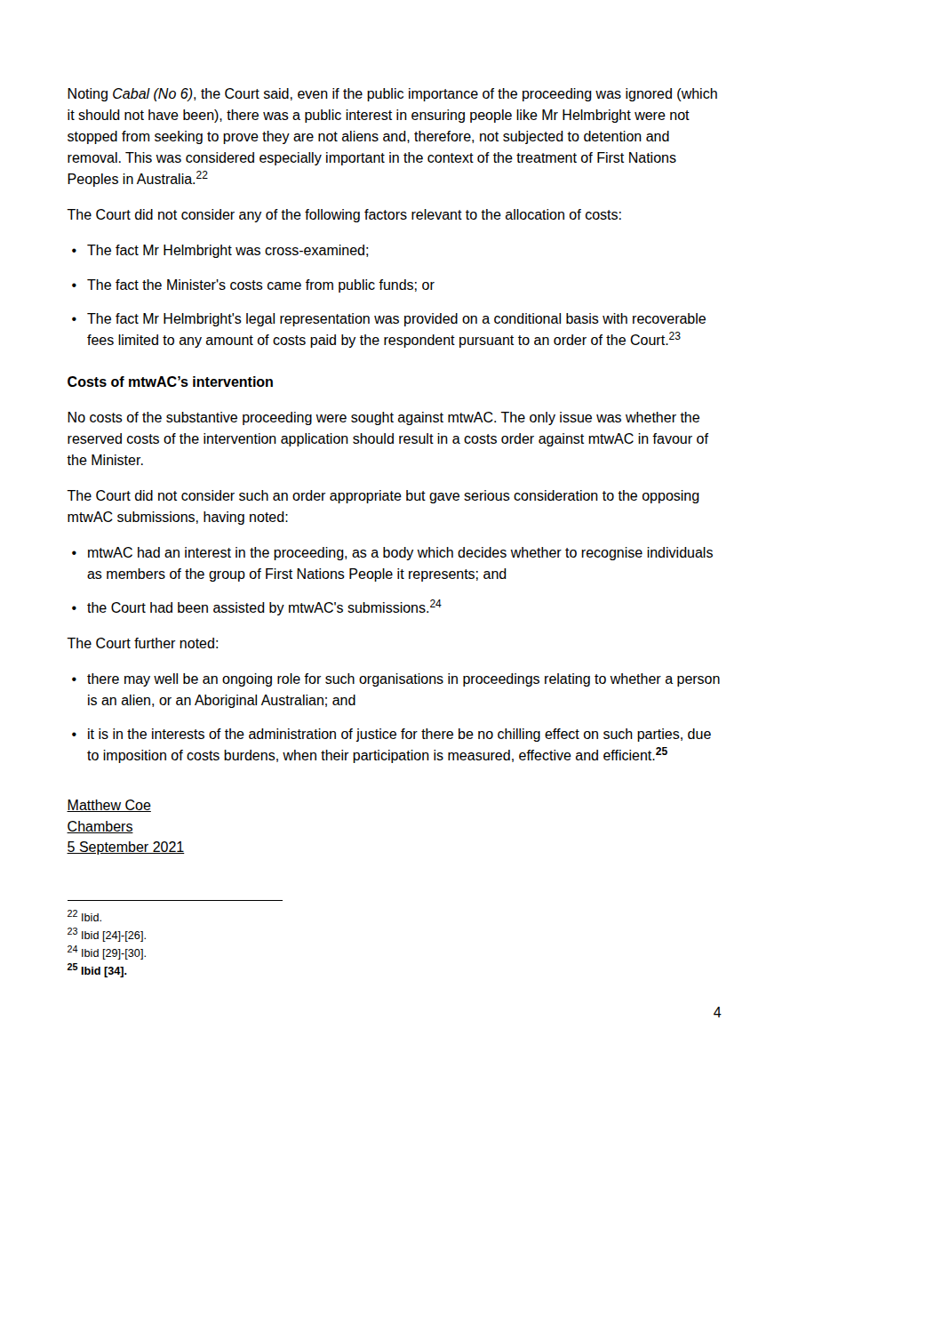Noting Cabal (No 6), the Court said, even if the public importance of the proceeding was ignored (which it should not have been), there was a public interest in ensuring people like Mr Helmbright were not stopped from seeking to prove they are not aliens and, therefore, not subjected to detention and removal. This was considered especially important in the context of the treatment of First Nations Peoples in Australia.22
The Court did not consider any of the following factors relevant to the allocation of costs:
The fact Mr Helmbright was cross-examined;
The fact the Minister's costs came from public funds; or
The fact Mr Helmbright's legal representation was provided on a conditional basis with recoverable fees limited to any amount of costs paid by the respondent pursuant to an order of the Court.23
Costs of mtwAC’s intervention
No costs of the substantive proceeding were sought against mtwAC. The only issue was whether the reserved costs of the intervention application should result in a costs order against mtwAC in favour of the Minister.
The Court did not consider such an order appropriate but gave serious consideration to the opposing mtwAC submissions, having noted:
mtwAC had an interest in the proceeding, as a body which decides whether to recognise individuals as members of the group of First Nations People it represents; and
the Court had been assisted by mtwAC's submissions.24
The Court further noted:
there may well be an ongoing role for such organisations in proceedings relating to whether a person is an alien, or an Aboriginal Australian; and
it is in the interests of the administration of justice for there be no chilling effect on such parties, due to imposition of costs burdens, when their participation is measured, effective and efficient.25
Matthew Coe Chambers 5 September 2021
22 Ibid.
23 Ibid [24]-[26].
24 Ibid [29]-[30].
25 Ibid [34].
4